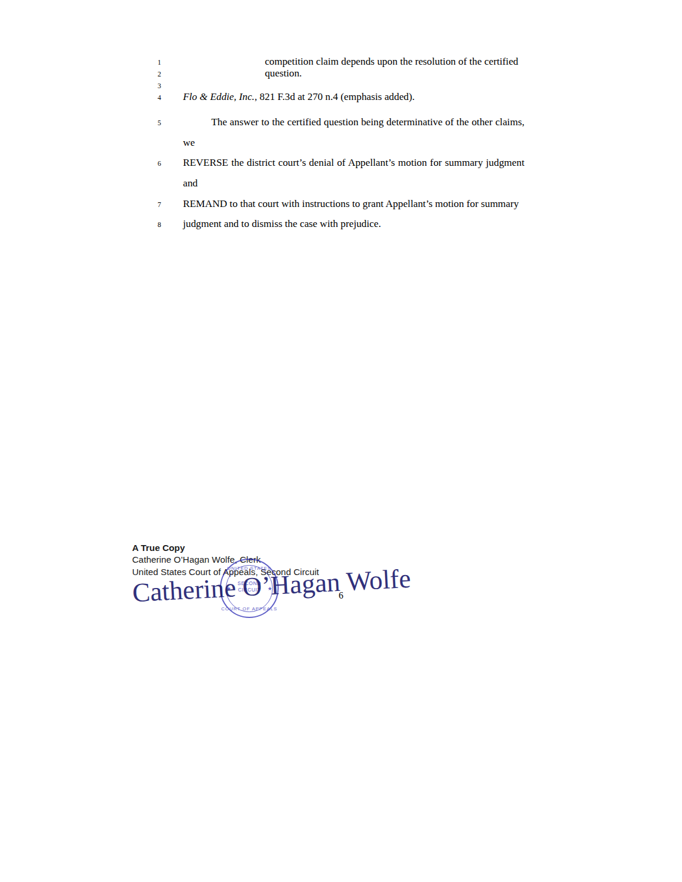1
competition claim depends upon the resolution of the certified
2
question.
3
4
Flo & Eddie, Inc., 821 F.3d at 270 n.4 (emphasis added).
5
The answer to the certified question being determinative of the other claims, we
6
REVERSE the district court’s denial of Appellant’s motion for summary judgment and
7
REMAND to that court with instructions to grant Appellant’s motion for summary
8
judgment and to dismiss the case with prejudice.
A True Copy
Catherine O’Hagan Wolfe, Clerk
United States Court of Appeals, Second Circuit
UNITED STATES
★
SECOND
CIRCUIT
★
COURT OF APPEALS
Catherine O’Hagan Wolfe
6